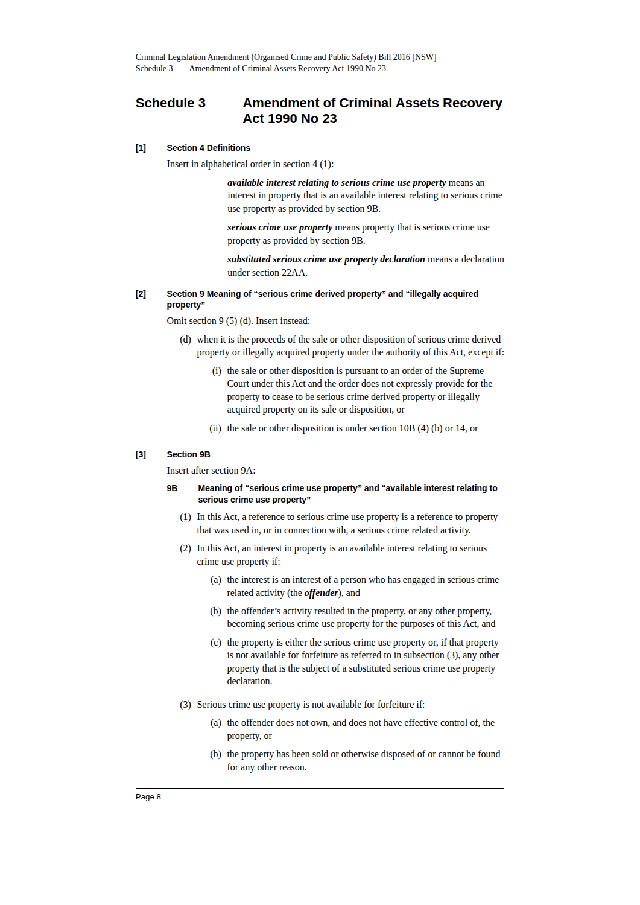Criminal Legislation Amendment (Organised Crime and Public Safety) Bill 2016 [NSW]
Schedule 3 Amendment of Criminal Assets Recovery Act 1990 No 23
Schedule 3 Amendment of Criminal Assets Recovery Act 1990 No 23
[1] Section 4 Definitions
Insert in alphabetical order in section 4 (1):
available interest relating to serious crime use property means an interest in property that is an available interest relating to serious crime use property as provided by section 9B.
serious crime use property means property that is serious crime use property as provided by section 9B.
substituted serious crime use property declaration means a declaration under section 22AA.
[2] Section 9 Meaning of “serious crime derived property” and “illegally acquired property”
Omit section 9 (5) (d). Insert instead:
(d) when it is the proceeds of the sale or other disposition of serious crime derived property or illegally acquired property under the authority of this Act, except if:
(i) the sale or other disposition is pursuant to an order of the Supreme Court under this Act and the order does not expressly provide for the property to cease to be serious crime derived property or illegally acquired property on its sale or disposition, or
(ii) the sale or other disposition is under section 10B (4) (b) or 14, or
[3] Section 9B
Insert after section 9A:
9B Meaning of “serious crime use property” and “available interest relating to serious crime use property”
(1) In this Act, a reference to serious crime use property is a reference to property that was used in, or in connection with, a serious crime related activity.
(2) In this Act, an interest in property is an available interest relating to serious crime use property if:
(a) the interest is an interest of a person who has engaged in serious crime related activity (the offender), and
(b) the offender’s activity resulted in the property, or any other property, becoming serious crime use property for the purposes of this Act, and
(c) the property is either the serious crime use property or, if that property is not available for forfeiture as referred to in subsection (3), any other property that is the subject of a substituted serious crime use property declaration.
(3) Serious crime use property is not available for forfeiture if:
(a) the offender does not own, and does not have effective control of, the property, or
(b) the property has been sold or otherwise disposed of or cannot be found for any other reason.
Page 8